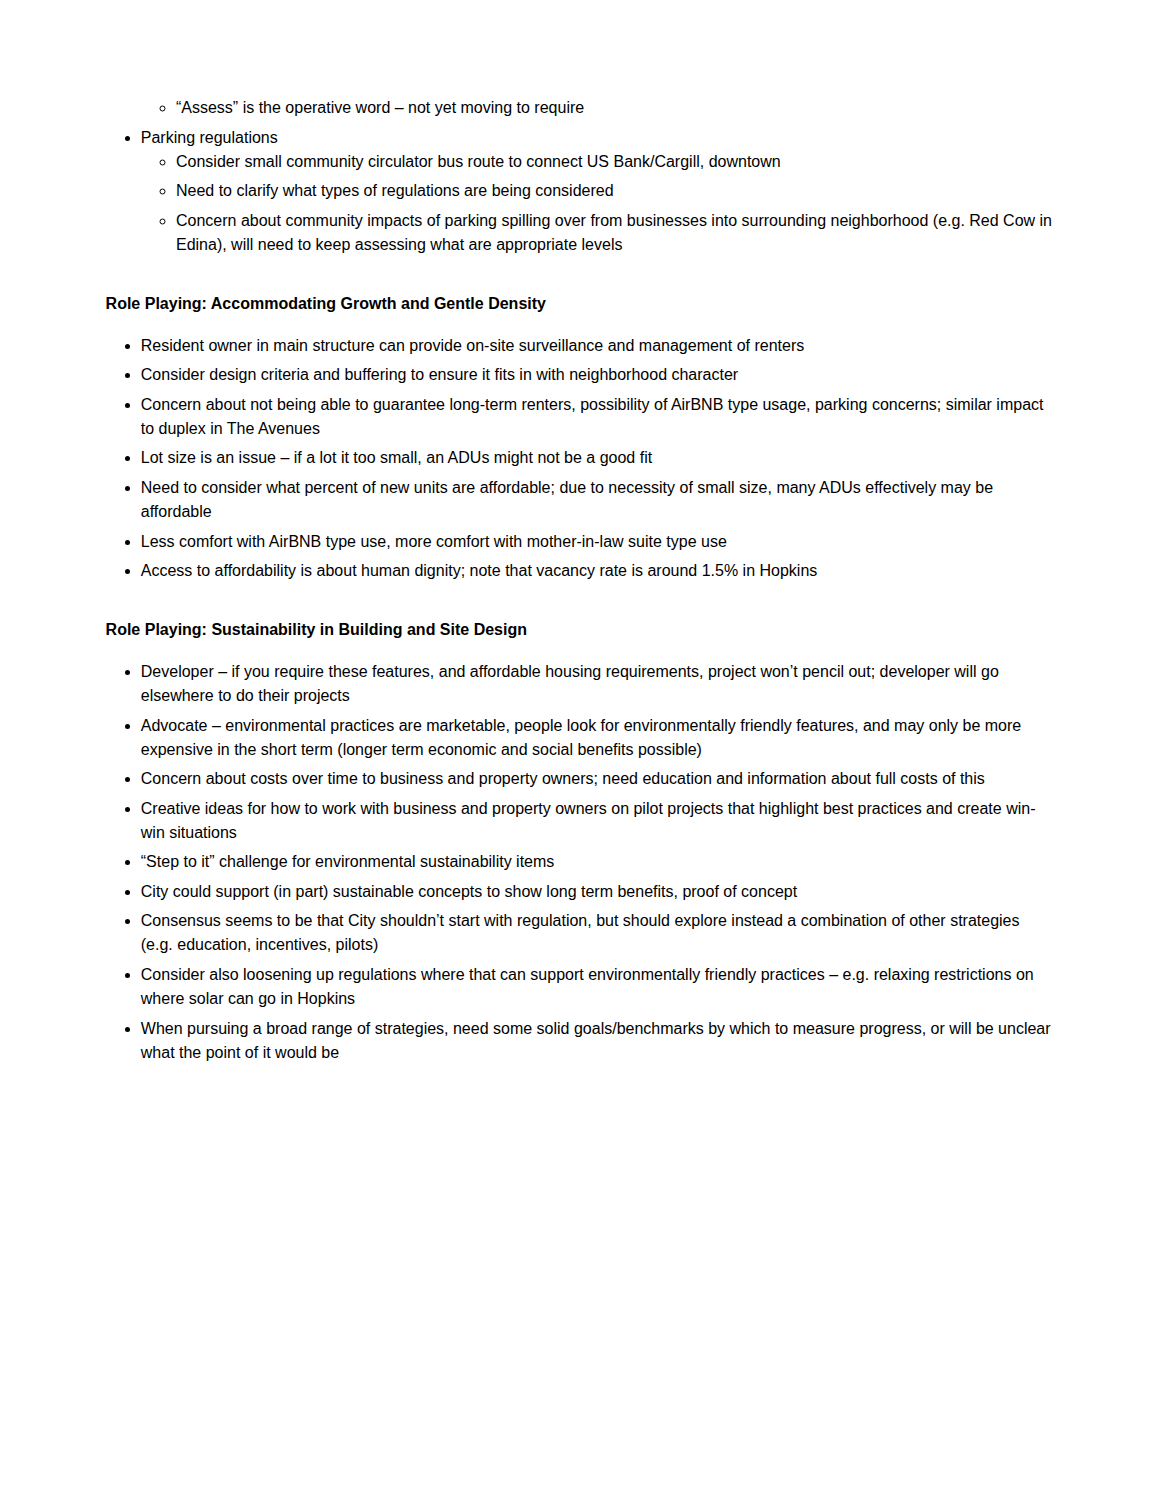“Assess” is the operative word – not yet moving to require
Parking regulations
Consider small community circulator bus route to connect US Bank/Cargill, downtown
Need to clarify what types of regulations are being considered
Concern about community impacts of parking spilling over from businesses into surrounding neighborhood (e.g. Red Cow in Edina), will need to keep assessing what are appropriate levels
Role Playing: Accommodating Growth and Gentle Density
Resident owner in main structure can provide on-site surveillance and management of renters
Consider design criteria and buffering to ensure it fits in with neighborhood character
Concern about not being able to guarantee long-term renters, possibility of AirBNB type usage, parking concerns; similar impact to duplex in The Avenues
Lot size is an issue – if a lot it too small, an ADUs might not be a good fit
Need to consider what percent of new units are affordable; due to necessity of small size, many ADUs effectively may be affordable
Less comfort with AirBNB type use, more comfort with mother-in-law suite type use
Access to affordability is about human dignity; note that vacancy rate is around 1.5% in Hopkins
Role Playing: Sustainability in Building and Site Design
Developer – if you require these features, and affordable housing requirements, project won’t pencil out; developer will go elsewhere to do their projects
Advocate – environmental practices are marketable, people look for environmentally friendly features, and may only be more expensive in the short term (longer term economic and social benefits possible)
Concern about costs over time to business and property owners; need education and information about full costs of this
Creative ideas for how to work with business and property owners on pilot projects that highlight best practices and create win-win situations
“Step to it” challenge for environmental sustainability items
City could support (in part) sustainable concepts to show long term benefits, proof of concept
Consensus seems to be that City shouldn’t start with regulation, but should explore instead a combination of other strategies (e.g. education, incentives, pilots)
Consider also loosening up regulations where that can support environmentally friendly practices – e.g. relaxing restrictions on where solar can go in Hopkins
When pursuing a broad range of strategies, need some solid goals/benchmarks by which to measure progress, or will be unclear what the point of it would be